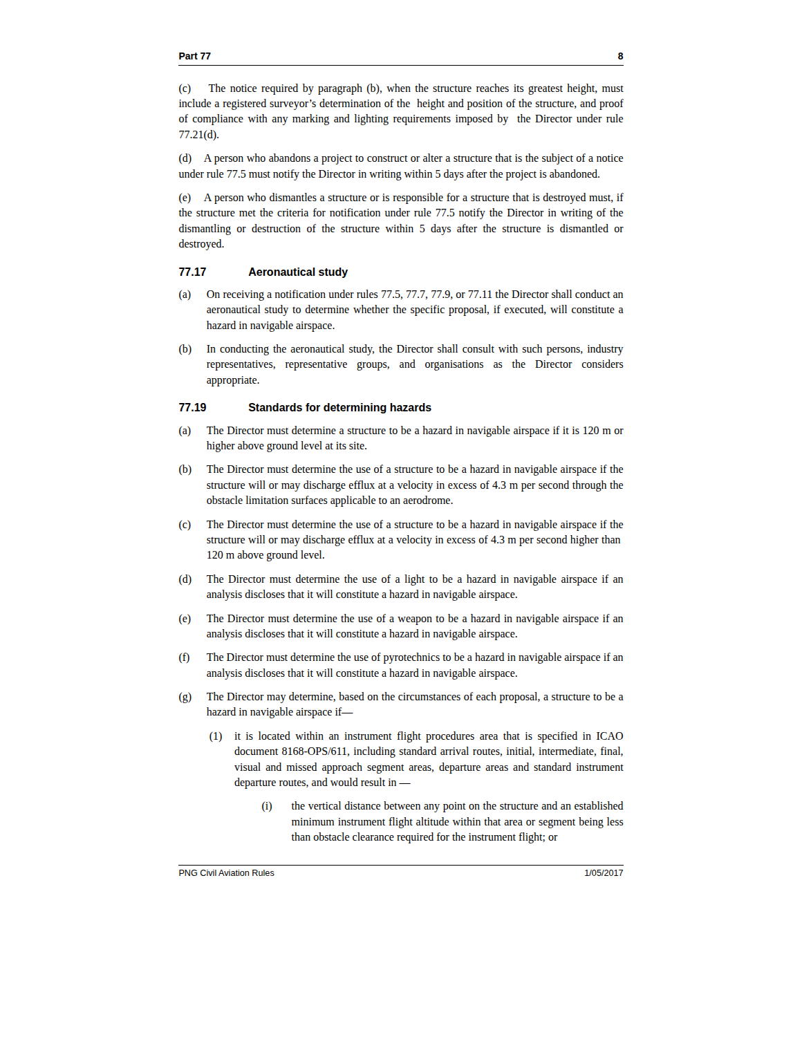Part 77 8
(c) The notice required by paragraph (b), when the structure reaches its greatest height, must include a registered surveyor’s determination of the height and position of the structure, and proof of compliance with any marking and lighting requirements imposed by the Director under rule 77.21(d).
(d) A person who abandons a project to construct or alter a structure that is the subject of a notice under rule 77.5 must notify the Director in writing within 5 days after the project is abandoned.
(e) A person who dismantles a structure or is responsible for a structure that is destroyed must, if the structure met the criteria for notification under rule 77.5 notify the Director in writing of the dismantling or destruction of the structure within 5 days after the structure is dismantled or destroyed.
77.17 Aeronautical study
(a)
On receiving a notification under rules 77.5, 77.7, 77.9, or 77.11 the Director shall conduct an aeronautical study to determine whether the specific proposal, if executed, will constitute a hazard in navigable airspace.
(b)
In conducting the aeronautical study, the Director shall consult with such persons, industry representatives, representative groups, and organisations as the Director considers appropriate.
77.19 Standards for determining hazards
(a)
The Director must determine a structure to be a hazard in navigable airspace if it is 120 m or higher above ground level at its site.
(b)
The Director must determine the use of a structure to be a hazard in navigable airspace if the structure will or may discharge efflux at a velocity in excess of 4.3 m per second through the obstacle limitation surfaces applicable to an aerodrome.
(c)
The Director must determine the use of a structure to be a hazard in navigable airspace if the structure will or may discharge efflux at a velocity in excess of 4.3 m per second higher than 120 m above ground level.
(d)
The Director must determine the use of a light to be a hazard in navigable airspace if an analysis discloses that it will constitute a hazard in navigable airspace.
(e)
The Director must determine the use of a weapon to be a hazard in navigable airspace if an analysis discloses that it will constitute a hazard in navigable airspace.
(f)
The Director must determine the use of pyrotechnics to be a hazard in navigable airspace if an analysis discloses that it will constitute a hazard in navigable airspace.
(g)
The Director may determine, based on the circumstances of each proposal, a structure to be a hazard in navigable airspace if—
(1)
it is located within an instrument flight procedures area that is specified in ICAO document 8168-OPS/611, including standard arrival routes, initial, intermediate, final, visual and missed approach segment areas, departure areas and standard instrument departure routes, and would result in —
(i)
the vertical distance between any point on the structure and an established minimum instrument flight altitude within that area or segment being less than obstacle clearance required for the instrument flight; or
PNG Civil Aviation Rules 1/05/2017